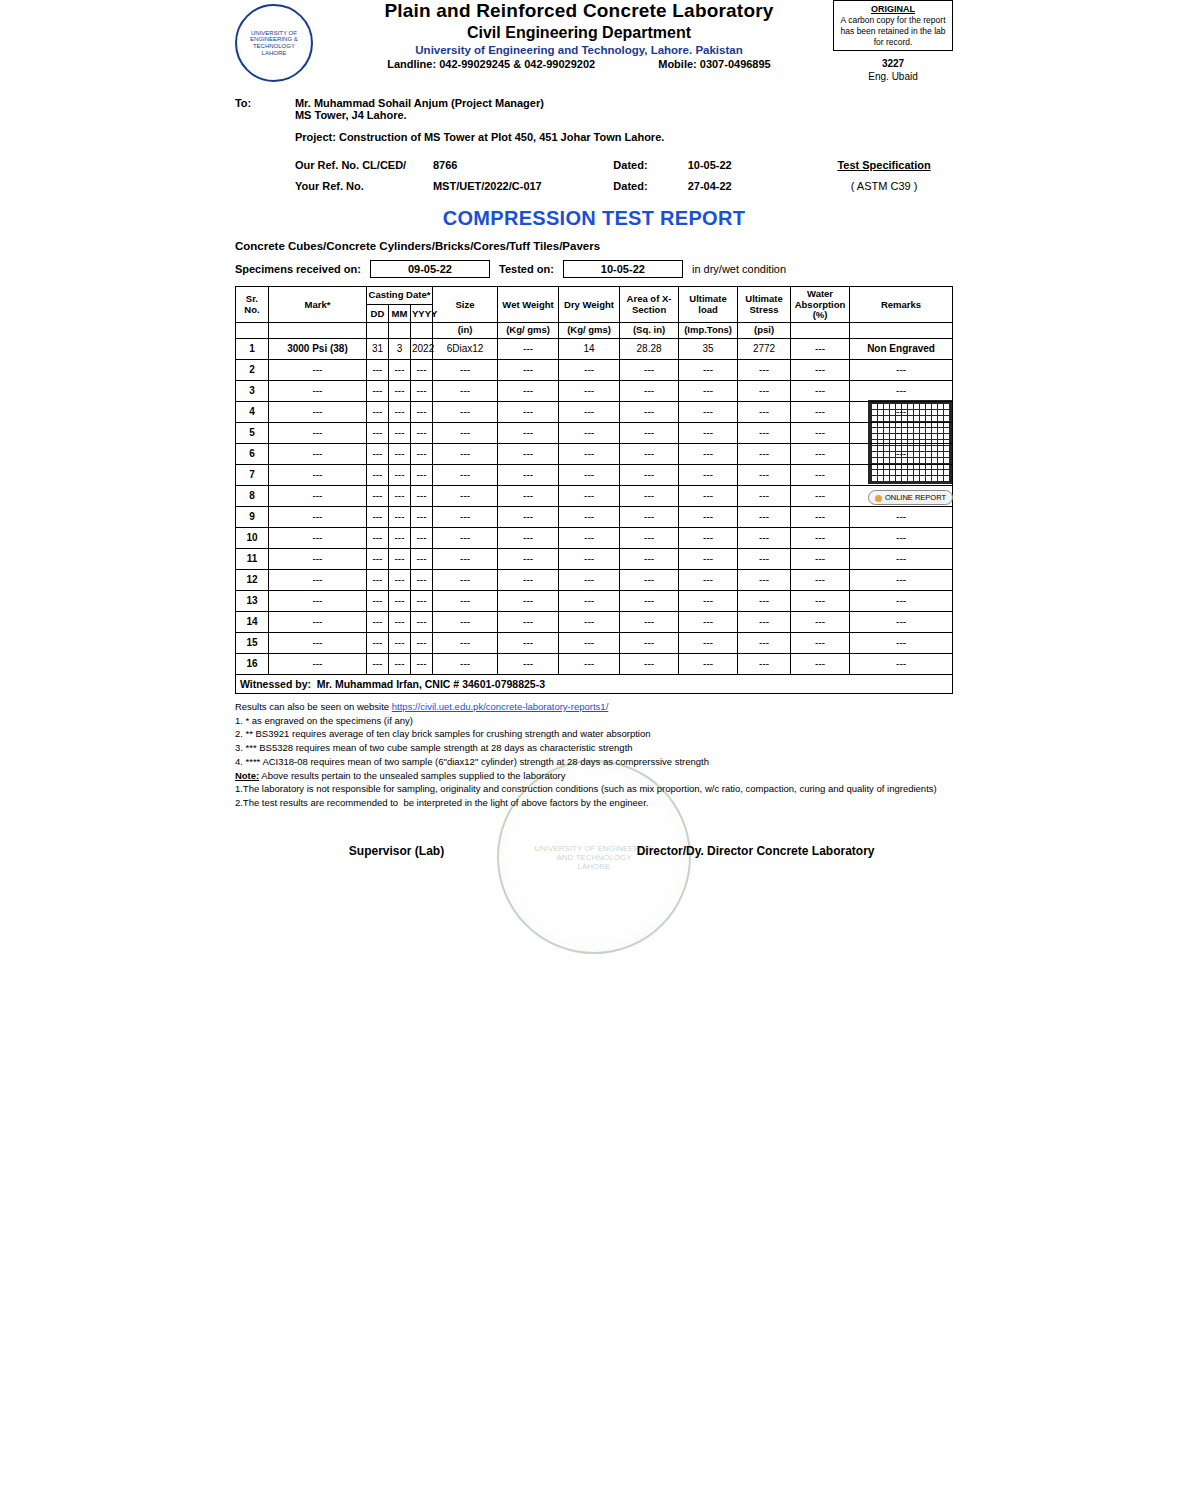UNIVERSITY OF
ENGINEERING &
TECHNOLOGY
LAHORE
Plain and Reinforced Concrete Laboratory
Civil Engineering Department
University of Engineering and Technology, Lahore. Pakistan
Landline: 042-99029245 & 042-99029202 Mobile: 0307-0496895
ORIGINAL
A carbon copy for the report has been retained in the lab for record.
3227 Eng. Ubaid
To:
Mr. Muhammad Sohail Anjum (Project Manager)
MS Tower, J4 Lahore.
Project: Construction of MS Tower at Plot 450, 451 Johar Town Lahore.
| Our Ref. No. CL/CED/ | 8766 | Dated: | 10-05-22 | Test Specification |
| Your Ref. No. | MST/UET/2022/C-017 | Dated: | 27-04-22 | ( ASTM C39 ) |
COMPRESSION TEST REPORT
ONLINE REPORT
Concrete Cubes/Concrete Cylinders/Bricks/Cores/Tuff Tiles/Pavers
Specimens received on: 09-05-22 Tested on: 10-05-22 in dry/wet condition
| Sr. No. | Mark* | Casting Date* | Size | Wet Weight | Dry Weight | Area of X-Section | Ultimate load | Ultimate Stress | Water Absorption (%) | Remarks |
| --- | --- | --- | --- | --- | --- | --- | --- | --- | --- | --- |
| DD | MM | YYYY |
| | | | | | (in) | (Kg/ gms) | (Kg/ gms) | (Sq. in) | (Imp.Tons) | (psi) | | |
| 1 | 3000 Psi (38) | 31 | 3 | 2022 | 6Diax12 | --- | 14 | 28.28 | 35 | 2772 | --- | Non Engraved |
| 2 | --- | --- | --- | --- | --- | --- | --- | --- | --- | --- | --- | --- |
| 3 | --- | --- | --- | --- | --- | --- | --- | --- | --- | --- | --- | --- |
| 4 | --- | --- | --- | --- | --- | --- | --- | --- | --- | --- | --- | --- |
| 5 | --- | --- | --- | --- | --- | --- | --- | --- | --- | --- | --- | --- |
| 6 | --- | --- | --- | --- | --- | --- | --- | --- | --- | --- | --- | --- |
| 7 | --- | --- | --- | --- | --- | --- | --- | --- | --- | --- | --- | --- |
| 8 | --- | --- | --- | --- | --- | --- | --- | --- | --- | --- | --- | --- |
| 9 | --- | --- | --- | --- | --- | --- | --- | --- | --- | --- | --- | --- |
| 10 | --- | --- | --- | --- | --- | --- | --- | --- | --- | --- | --- | --- |
| 11 | --- | --- | --- | --- | --- | --- | --- | --- | --- | --- | --- | --- |
| 12 | --- | --- | --- | --- | --- | --- | --- | --- | --- | --- | --- | --- |
| 13 | --- | --- | --- | --- | --- | --- | --- | --- | --- | --- | --- | --- |
| 14 | --- | --- | --- | --- | --- | --- | --- | --- | --- | --- | --- | --- |
| 15 | --- | --- | --- | --- | --- | --- | --- | --- | --- | --- | --- | --- |
| 16 | --- | --- | --- | --- | --- | --- | --- | --- | --- | --- | --- | --- |
Witnessed by: Mr. Muhammad Irfan, CNIC # 34601-0798825-3
Results can also be seen on website https://civil.uet.edu.pk/concrete-laboratory-reports1/
1. * as engraved on the specimens (if any)
2. ** BS3921 requires average of ten clay brick samples for crushing strength and water absorption
3. *** BS5328 requires mean of two cube sample strength at 28 days as characteristic strength
4. **** ACI318-08 requires mean of two sample (6"diax12" cylinder) strength at 28 days as comprerssive strength
Note: Above results pertain to the unsealed samples supplied to the laboratory
1.The laboratory is not responsible for sampling, originality and construction conditions (such as mix proportion, w/c ratio, compaction, curing and quality of ingredients)
2.The test results are recommended to be interpreted in the light of above factors by the engineer.
Supervisor (Lab)
Director/Dy. Director Concrete Laboratory
UNIVERSITY OF ENGINEERING
AND TECHNOLOGY
LAHORE